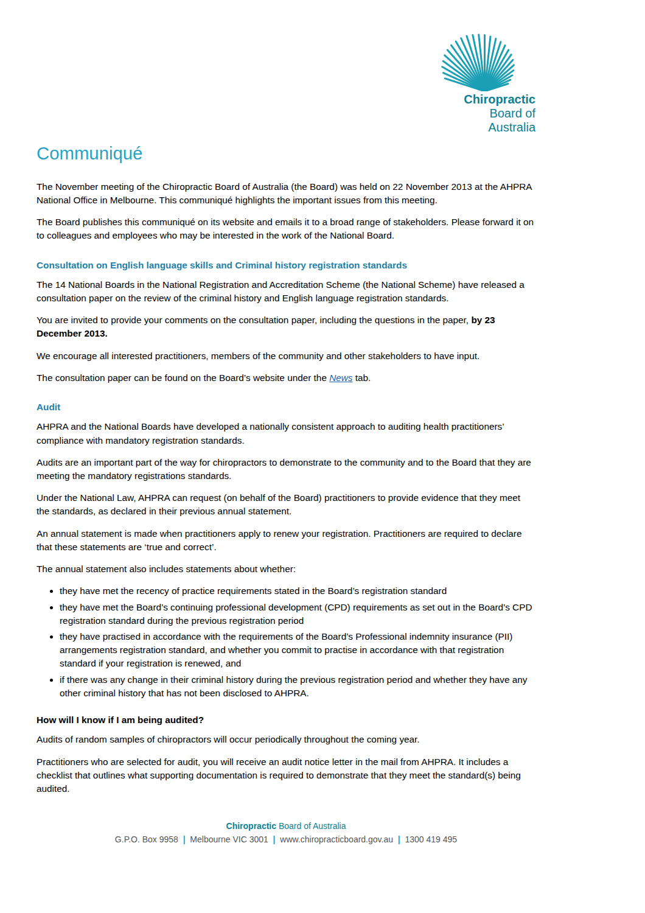Chiropractic
Board of
Australia
Communiqué
The November meeting of the Chiropractic Board of Australia (the Board) was held on 22 November 2013 at the AHPRA National Office in Melbourne. This communiqué highlights the important issues from this meeting.
The Board publishes this communiqué on its website and emails it to a broad range of stakeholders. Please forward it on to colleagues and employees who may be interested in the work of the National Board.
Consultation on English language skills and Criminal history registration standards
The 14 National Boards in the National Registration and Accreditation Scheme (the National Scheme) have released a consultation paper on the review of the criminal history and English language registration standards.
You are invited to provide your comments on the consultation paper, including the questions in the paper, by 23 December 2013.
We encourage all interested practitioners, members of the community and other stakeholders to have input.
The consultation paper can be found on the Board’s website under the News tab.
Audit
AHPRA and the National Boards have developed a nationally consistent approach to auditing health practitioners’ compliance with mandatory registration standards.
Audits are an important part of the way for chiropractors to demonstrate to the community and to the Board that they are meeting the mandatory registrations standards.
Under the National Law, AHPRA can request (on behalf of the Board) practitioners to provide evidence that they meet the standards, as declared in their previous annual statement.
An annual statement is made when practitioners apply to renew your registration. Practitioners are required to declare that these statements are ‘true and correct’.
The annual statement also includes statements about whether:
they have met the recency of practice requirements stated in the Board’s registration standard
they have met the Board’s continuing professional development (CPD) requirements as set out in the Board’s CPD registration standard during the previous registration period
they have practised in accordance with the requirements of the Board’s Professional indemnity insurance (PII) arrangements registration standard, and whether you commit to practise in accordance with that registration standard if your registration is renewed, and
if there was any change in their criminal history during the previous registration period and whether they have any other criminal history that has not been disclosed to AHPRA.
How will I know if I am being audited?
Audits of random samples of chiropractors will occur periodically throughout the coming year.
Practitioners who are selected for audit, you will receive an audit notice letter in the mail from AHPRA. It includes a checklist that outlines what supporting documentation is required to demonstrate that they meet the standard(s) being audited.
Chiropractic Board of Australia
G.P.O. Box 9958 | Melbourne VIC 3001 | www.chiropracticboard.gov.au | 1300 419 495